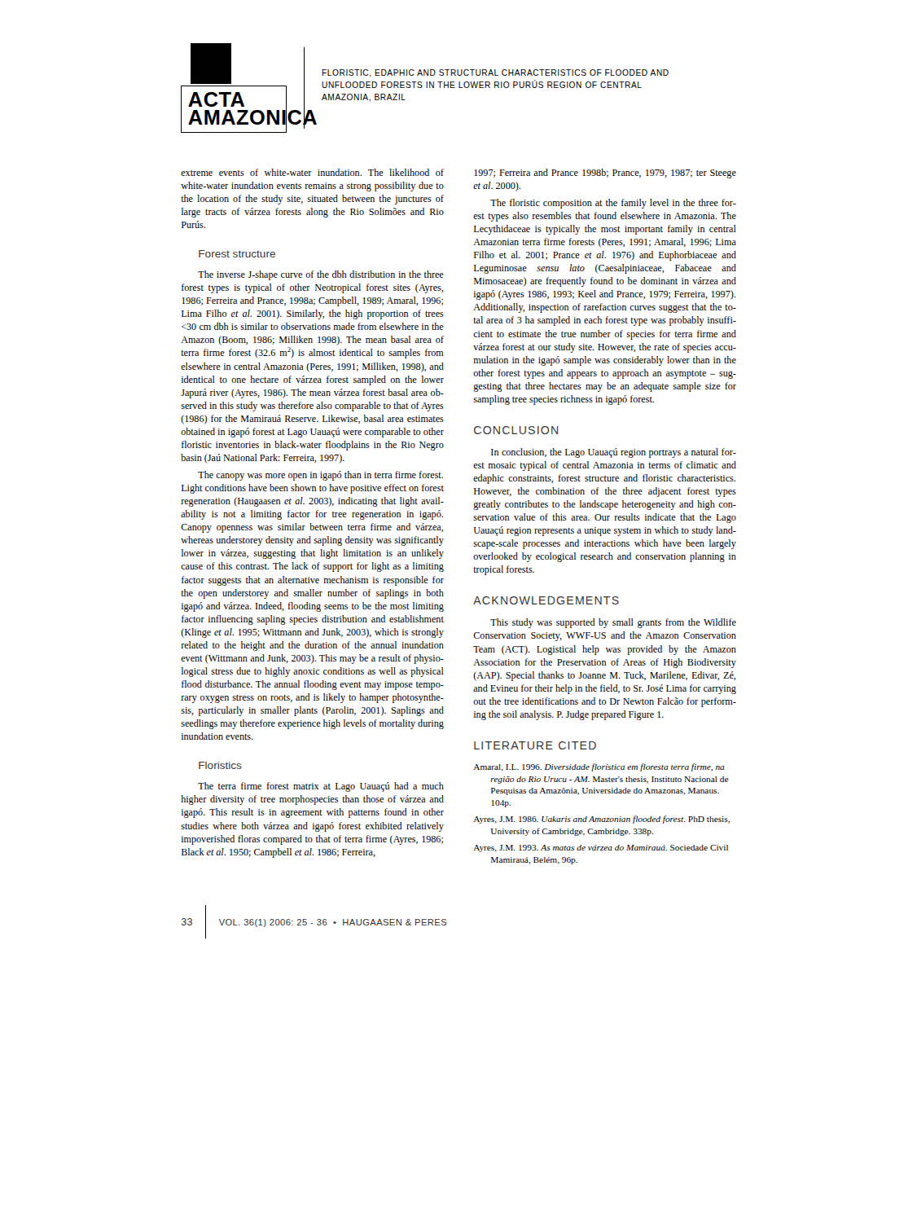ACTA AMAZONICA
Floristic, edaphic and structural characteristics of flooded and unflooded forests in the lower Rio Purús region of central Amazonia, Brazil
extreme events of white-water inundation. The likelihood of white-water inundation events remains a strong possibility due to the location of the study site, situated between the junctures of large tracts of várzea forests along the Rio Solimões and Rio Purús.
Forest structure
The inverse J-shape curve of the dbh distribution in the three forest types is typical of other Neotropical forest sites (Ayres, 1986; Ferreira and Prance, 1998a; Campbell, 1989; Amaral, 1996; Lima Filho et al. 2001). Similarly, the high proportion of trees <30 cm dbh is similar to observations made from elsewhere in the Amazon (Boom, 1986; Milliken 1998). The mean basal area of terra firme forest (32.6 m2) is almost identical to samples from elsewhere in central Amazonia (Peres, 1991; Milliken, 1998), and identical to one hectare of várzea forest sampled on the lower Japurá river (Ayres, 1986). The mean várzea forest basal area observed in this study was therefore also comparable to that of Ayres (1986) for the Mamirauá Reserve. Likewise, basal area estimates obtained in igapó forest at Lago Uauaçú were comparable to other floristic inventories in black-water floodplains in the Rio Negro basin (Jaú National Park: Ferreira, 1997).
The canopy was more open in igapó than in terra firme forest. Light conditions have been shown to have positive effect on forest regeneration (Haugaasen et al. 2003), indicating that light availability is not a limiting factor for tree regeneration in igapó. Canopy openness was similar between terra firme and várzea, whereas understorey density and sapling density was significantly lower in várzea, suggesting that light limitation is an unlikely cause of this contrast. The lack of support for light as a limiting factor suggests that an alternative mechanism is responsible for the open understorey and smaller number of saplings in both igapó and várzea. Indeed, flooding seems to be the most limiting factor influencing sapling species distribution and establishment (Klinge et al. 1995; Wittmann and Junk, 2003), which is strongly related to the height and the duration of the annual inundation event (Wittmann and Junk, 2003). This may be a result of physiological stress due to highly anoxic conditions as well as physical flood disturbance. The annual flooding event may impose temporary oxygen stress on roots, and is likely to hamper photosynthesis, particularly in smaller plants (Parolin, 2001). Saplings and seedlings may therefore experience high levels of mortality during inundation events.
Floristics
The terra firme forest matrix at Lago Uauaçú had a much higher diversity of tree morphospecies than those of várzea and igapó. This result is in agreement with patterns found in other studies where both várzea and igapó forest exhibited relatively impoverished floras compared to that of terra firme (Ayres, 1986; Black et al. 1950; Campbell et al. 1986; Ferreira,
1997; Ferreira and Prance 1998b; Prance, 1979, 1987; ter Steege et al. 2000).
The floristic composition at the family level in the three forest types also resembles that found elsewhere in Amazonia. The Lecythidaceae is typically the most important family in central Amazonian terra firme forests (Peres, 1991; Amaral, 1996; Lima Filho et al. 2001; Prance et al. 1976) and Euphorbiaceae and Leguminosae sensu lato (Caesalpiniaceae, Fabaceae and Mimosaceae) are frequently found to be dominant in várzea and igapó (Ayres 1986, 1993; Keel and Prance, 1979; Ferreira, 1997). Additionally, inspection of rarefaction curves suggest that the total area of 3 ha sampled in each forest type was probably insufficient to estimate the true number of species for terra firme and várzea forest at our study site. However, the rate of species accumulation in the igapó sample was considerably lower than in the other forest types and appears to approach an asymptote – suggesting that three hectares may be an adequate sample size for sampling tree species richness in igapó forest.
Conclusion
In conclusion, the Lago Uauaçú region portrays a natural forest mosaic typical of central Amazonia in terms of climatic and edaphic constraints, forest structure and floristic characteristics. However, the combination of the three adjacent forest types greatly contributes to the landscape heterogeneity and high conservation value of this area. Our results indicate that the Lago Uauaçú region represents a unique system in which to study landscape-scale processes and interactions which have been largely overlooked by ecological research and conservation planning in tropical forests.
Acknowledgements
This study was supported by small grants from the Wildlife Conservation Society, WWF-US and the Amazon Conservation Team (ACT). Logistical help was provided by the Amazon Association for the Preservation of Areas of High Biodiversity (AAP). Special thanks to Joanne M. Tuck, Marilene, Edivar, Zé, and Evineu for their help in the field, to Sr. José Lima for carrying out the tree identifications and to Dr Newton Falcão for performing the soil analysis. P. Judge prepared Figure 1.
Literature cited
Amaral, I.L. 1996. Diversidade florística em floresta terra firme, na região do Rio Urucu - AM. Master's thesis, Instituto Nacional de Pesquisas da Amazônia, Universidade do Amazonas, Manaus. 104p.
Ayres, J.M. 1986. Uakaris and Amazonian flooded forest. PhD thesis, University of Cambridge, Cambridge. 338p.
Ayres, J.M. 1993. As matas de várzea do Mamirauá. Sociedade Civil Mamirauá, Belém, 96p.
33 VOL. 36(1) 2006: 25 - 36 • HAUGAASEN & PERES